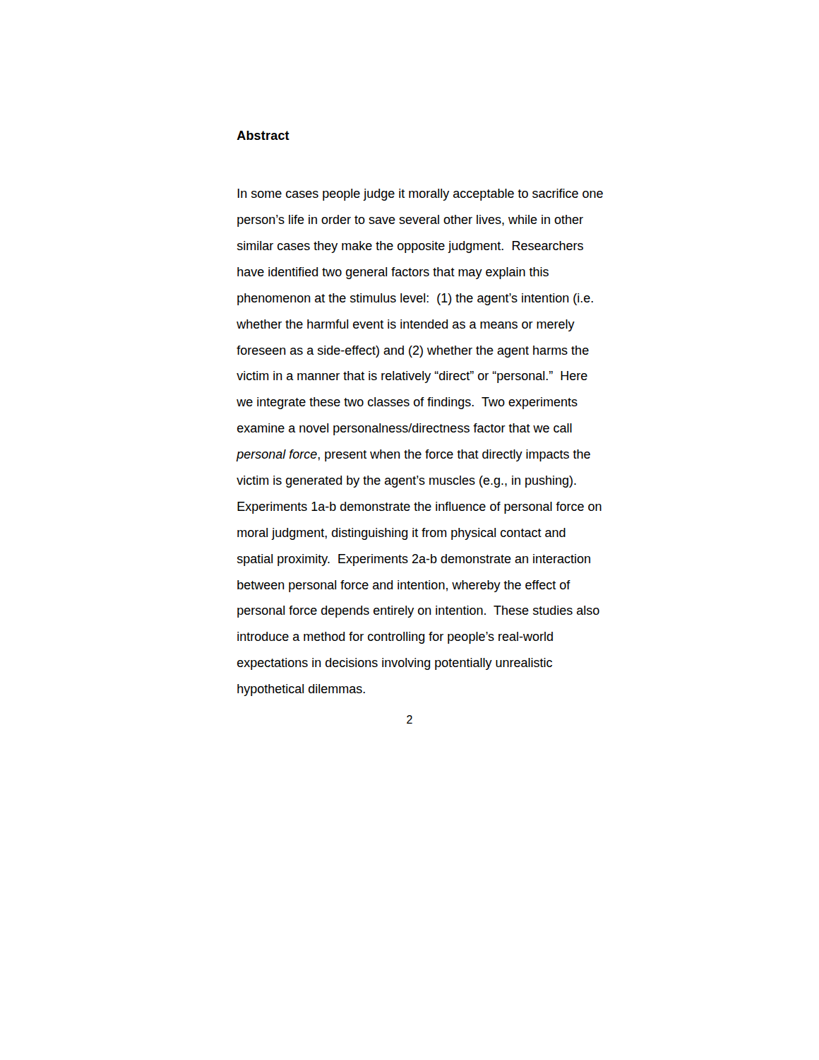Abstract
In some cases people judge it morally acceptable to sacrifice one person’s life in order to save several other lives, while in other similar cases they make the opposite judgment. Researchers have identified two general factors that may explain this phenomenon at the stimulus level: (1) the agent’s intention (i.e. whether the harmful event is intended as a means or merely foreseen as a side-effect) and (2) whether the agent harms the victim in a manner that is relatively “direct” or “personal.” Here we integrate these two classes of findings. Two experiments examine a novel personalness/directness factor that we call personal force, present when the force that directly impacts the victim is generated by the agent’s muscles (e.g., in pushing). Experiments 1a-b demonstrate the influence of personal force on moral judgment, distinguishing it from physical contact and spatial proximity. Experiments 2a-b demonstrate an interaction between personal force and intention, whereby the effect of personal force depends entirely on intention. These studies also introduce a method for controlling for people’s real-world expectations in decisions involving potentially unrealistic hypothetical dilemmas.
2